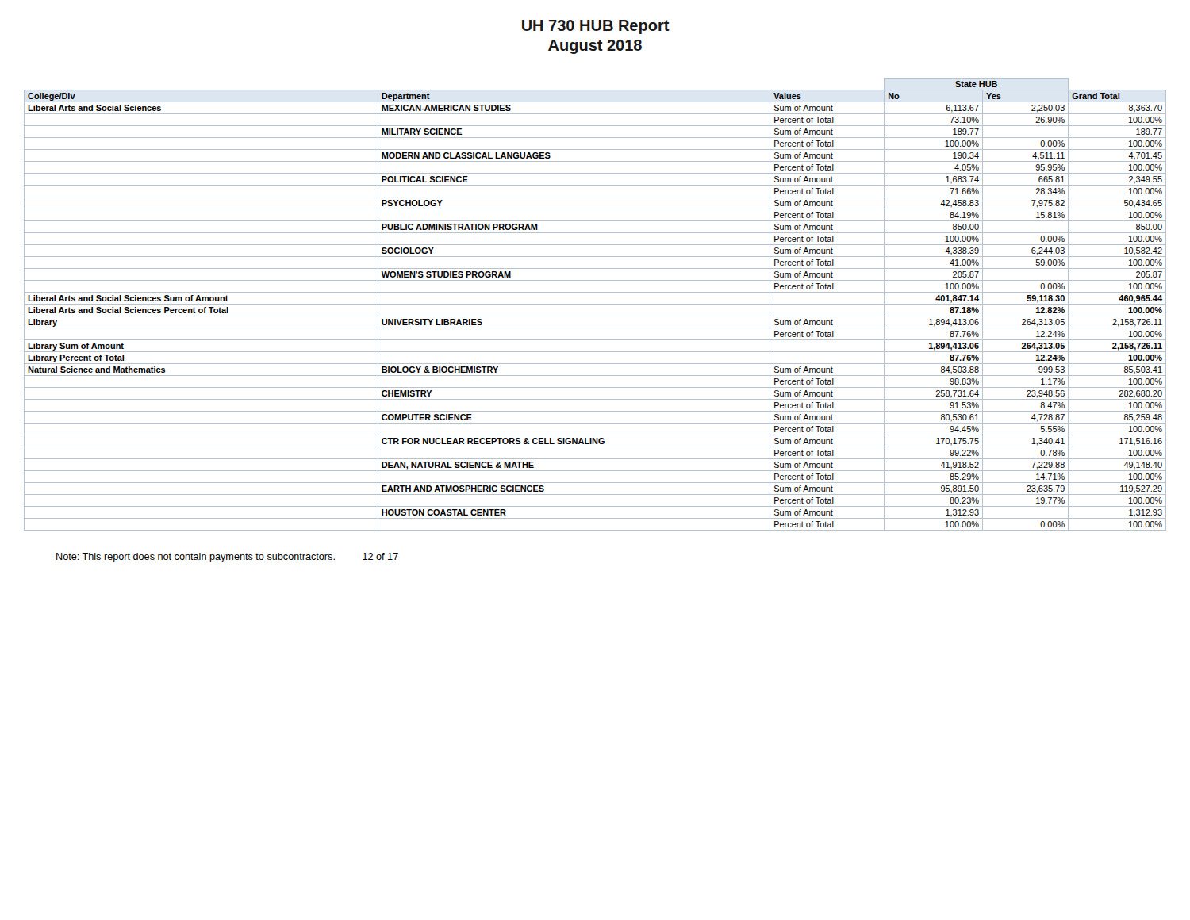UH 730 HUB Report
August 2018
| | | | State HUB | |
| --- | --- | --- | --- | --- |
| College/Div | Department | Values | No | Yes | Grand Total |
| Liberal Arts and Social Sciences | MEXICAN-AMERICAN STUDIES | Sum of Amount | 6,113.67 | 2,250.03 | 8,363.70 |
| | | Percent of Total | 73.10% | 26.90% | 100.00% |
| | MILITARY SCIENCE | Sum of Amount | 189.77 | | 189.77 |
| | | Percent of Total | 100.00% | 0.00% | 100.00% |
| | MODERN AND CLASSICAL LANGUAGES | Sum of Amount | 190.34 | 4,511.11 | 4,701.45 |
| | | Percent of Total | 4.05% | 95.95% | 100.00% |
| | POLITICAL SCIENCE | Sum of Amount | 1,683.74 | 665.81 | 2,349.55 |
| | | Percent of Total | 71.66% | 28.34% | 100.00% |
| | PSYCHOLOGY | Sum of Amount | 42,458.83 | 7,975.82 | 50,434.65 |
| | | Percent of Total | 84.19% | 15.81% | 100.00% |
| | PUBLIC ADMINISTRATION PROGRAM | Sum of Amount | 850.00 | | 850.00 |
| | | Percent of Total | 100.00% | 0.00% | 100.00% |
| | SOCIOLOGY | Sum of Amount | 4,338.39 | 6,244.03 | 10,582.42 |
| | | Percent of Total | 41.00% | 59.00% | 100.00% |
| | WOMEN'S STUDIES PROGRAM | Sum of Amount | 205.87 | | 205.87 |
| | | Percent of Total | 100.00% | 0.00% | 100.00% |
| Liberal Arts and Social Sciences Sum of Amount | | | 401,847.14 | 59,118.30 | 460,965.44 |
| Liberal Arts and Social Sciences Percent of Total | | | 87.18% | 12.82% | 100.00% |
| Library | UNIVERSITY LIBRARIES | Sum of Amount | 1,894,413.06 | 264,313.05 | 2,158,726.11 |
| | | Percent of Total | 87.76% | 12.24% | 100.00% |
| Library Sum of Amount | | | 1,894,413.06 | 264,313.05 | 2,158,726.11 |
| Library Percent of Total | | | 87.76% | 12.24% | 100.00% |
| Natural Science and Mathematics | BIOLOGY & BIOCHEMISTRY | Sum of Amount | 84,503.88 | 999.53 | 85,503.41 |
| | | Percent of Total | 98.83% | 1.17% | 100.00% |
| | CHEMISTRY | Sum of Amount | 258,731.64 | 23,948.56 | 282,680.20 |
| | | Percent of Total | 91.53% | 8.47% | 100.00% |
| | COMPUTER SCIENCE | Sum of Amount | 80,530.61 | 4,728.87 | 85,259.48 |
| | | Percent of Total | 94.45% | 5.55% | 100.00% |
| | CTR FOR NUCLEAR RECEPTORS & CELL SIGNALING | Sum of Amount | 170,175.75 | 1,340.41 | 171,516.16 |
| | | Percent of Total | 99.22% | 0.78% | 100.00% |
| | DEAN, NATURAL SCIENCE & MATHE | Sum of Amount | 41,918.52 | 7,229.88 | 49,148.40 |
| | | Percent of Total | 85.29% | 14.71% | 100.00% |
| | EARTH AND ATMOSPHERIC SCIENCES | Sum of Amount | 95,891.50 | 23,635.79 | 119,527.29 |
| | | Percent of Total | 80.23% | 19.77% | 100.00% |
| | HOUSTON COASTAL CENTER | Sum of Amount | 1,312.93 | | 1,312.93 |
| | | Percent of Total | 100.00% | 0.00% | 100.00% |
Note: This report does not contain payments to subcontractors. 12 of 17